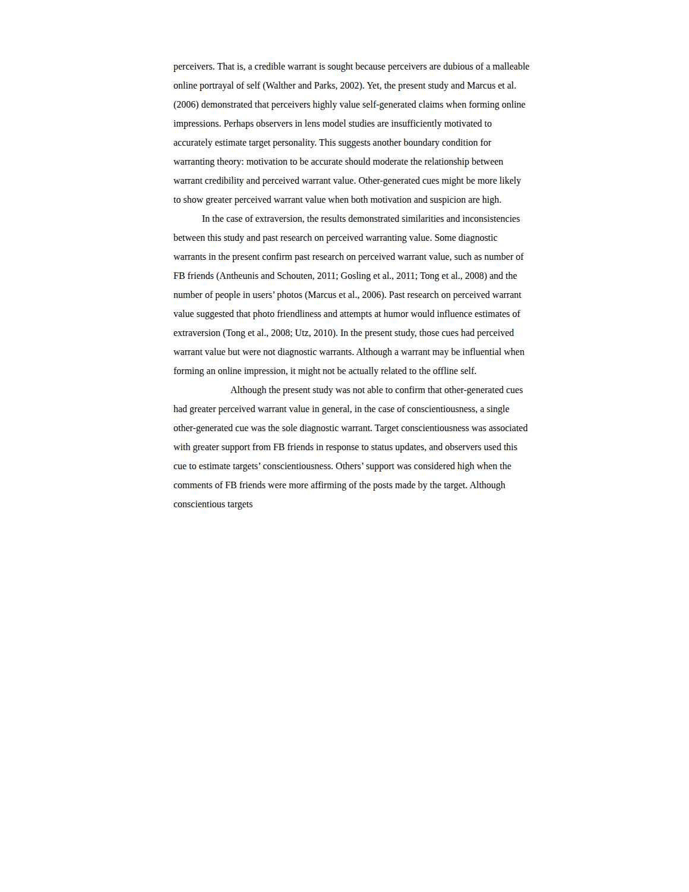perceivers. That is, a credible warrant is sought because perceivers are dubious of a malleable online portrayal of self (Walther and Parks, 2002). Yet, the present study and Marcus et al. (2006) demonstrated that perceivers highly value self-generated claims when forming online impressions. Perhaps observers in lens model studies are insufficiently motivated to accurately estimate target personality. This suggests another boundary condition for warranting theory: motivation to be accurate should moderate the relationship between warrant credibility and perceived warrant value. Other-generated cues might be more likely to show greater perceived warrant value when both motivation and suspicion are high.
In the case of extraversion, the results demonstrated similarities and inconsistencies between this study and past research on perceived warranting value. Some diagnostic warrants in the present confirm past research on perceived warrant value, such as number of FB friends (Antheunis and Schouten, 2011; Gosling et al., 2011; Tong et al., 2008) and the number of people in users’ photos (Marcus et al., 2006). Past research on perceived warrant value suggested that photo friendliness and attempts at humor would influence estimates of extraversion (Tong et al., 2008; Utz, 2010). In the present study, those cues had perceived warrant value but were not diagnostic warrants. Although a warrant may be influential when forming an online impression, it might not be actually related to the offline self.
Although the present study was not able to confirm that other-generated cues had greater perceived warrant value in general, in the case of conscientiousness, a single other-generated cue was the sole diagnostic warrant. Target conscientiousness was associated with greater support from FB friends in response to status updates, and observers used this cue to estimate targets’ conscientiousness. Others’ support was considered high when the comments of FB friends were more affirming of the posts made by the target. Although conscientious targets